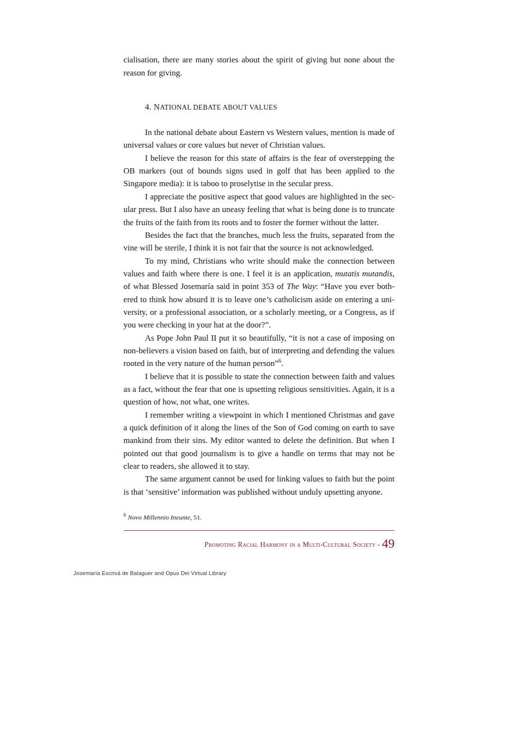cialisation, there are many stories about the spirit of giving but none about the reason for giving.
4. NATIONAL DEBATE ABOUT VALUES
In the national debate about Eastern vs Western values, mention is made of universal values or core values but never of Christian values.
I believe the reason for this state of affairs is the fear of overstepping the OB markers (out of bounds signs used in golf that has been applied to the Singapore media): it is taboo to proselytise in the secular press.
I appreciate the positive aspect that good values are highlighted in the secular press. But I also have an uneasy feeling that what is being done is to truncate the fruits of the faith from its roots and to foster the former without the latter.
Besides the fact that the branches, much less the fruits, separated from the vine will be sterile, I think it is not fair that the source is not acknowledged.
To my mind, Christians who write should make the connection between values and faith where there is one. I feel it is an application, mutatis mutandis, of what Blessed Josemaría said in point 353 of The Way: “Have you ever bothered to think how absurd it is to leave one’s catholicism aside on entering a university, or a professional association, or a scholarly meeting, or a Congress, as if you were checking in your hat at the door?”.
As Pope John Paul II put it so beautifully, “it is not a case of imposing on non-believers a vision based on faith, but of interpreting and defending the values rooted in the very nature of the human person”6.
I believe that it is possible to state the connection between faith and values as a fact, without the fear that one is upsetting religious sensitivities. Again, it is a question of how, not what, one writes.
I remember writing a viewpoint in which I mentioned Christmas and gave a quick definition of it along the lines of the Son of God coming on earth to save mankind from their sins. My editor wanted to delete the definition. But when I pointed out that good journalism is to give a handle on terms that may not be clear to readers, she allowed it to stay.
The same argument cannot be used for linking values to faith but the point is that ‘sensitive’ information was published without unduly upsetting anyone.
6Novo Millennio Ineunte, 51.
Promoting Racial Harmony in a Multi-Cultural Society - 49
Josemaría Escrivá de Balaguer and Opus Dei Virtual Library